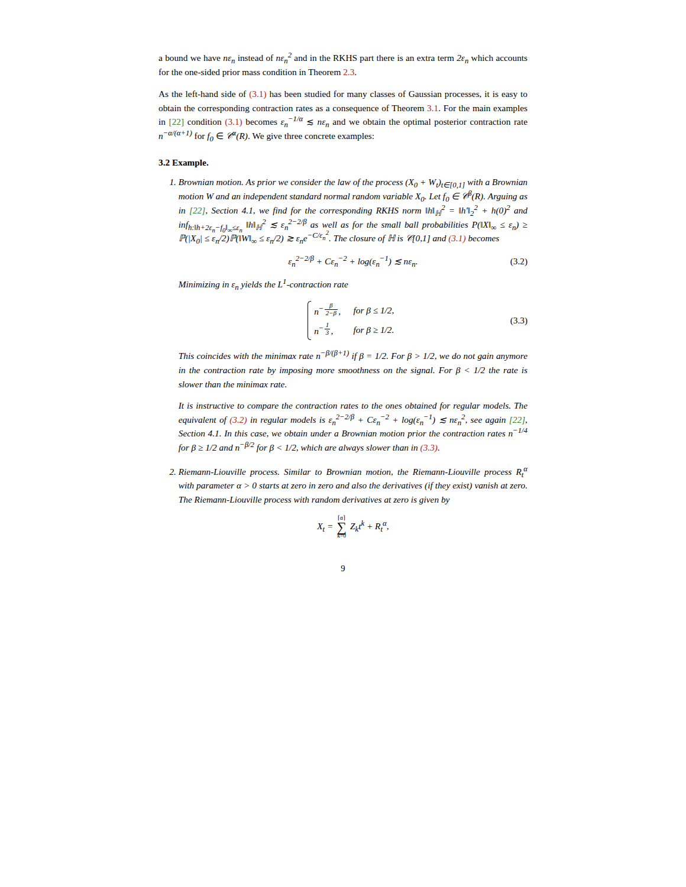a bound we have nεn instead of nεn2 and in the RKHS part there is an extra term 2εn which accounts for the one-sided prior mass condition in Theorem 2.3.
As the left-hand side of (3.1) has been studied for many classes of Gaussian processes, it is easy to obtain the corresponding contraction rates as a consequence of Theorem 3.1. For the main examples in [22] condition (3.1) becomes εn−1/α ≲ nεn and we obtain the optimal posterior contraction rate n−α/(α+1) for f0 ∈ 𝒞α(R). We give three concrete examples:
3.2 Example.
Brownian motion. As prior we consider the law of the process (X0 + Wt)t∈[0,1] with a Brownian motion W and an independent standard normal random variable X0. Let f0 ∈ 𝒞β(R). Arguing as in [22], Section 4.1, we find for the corresponding RKHS norm ‖h‖ℍ2 = ‖h′‖22 + h(0)2 and infh:‖h+2εn−f0‖∞≤εn ‖h‖ℍ2 ≲ εn2−2/β as well as for the small ball probabilities P(‖X‖∞ ≤ εn) ≥ ℙ(|X0| ≤ εn/2)ℙ(‖W‖∞ ≤ εn/2) ≳ εne−C/εn2. The closure of ℍ is 𝒞[0,1] and (3.1) becomes
εn2−2/β + Cεn−2 + log(εn−1) ≲ nεn. (3.2)
Minimizing in εn yields the L1-contraction rate
| n − β 2−β , | for β ≤ 1/2 , |
| n − 1 3 , | for β ≥ 1/2 . |
(3.3)
This coincides with the minimax rate n−β/(β+1) if β = 1/2. For β > 1/2, we do not gain anymore in the contraction rate by imposing more smoothness on the signal. For β < 1/2 the rate is slower than the minimax rate.
It is instructive to compare the contraction rates to the ones obtained for regular models. The equivalent of (3.2) in regular models is εn2−2/β + Cεn−2 + log(εn−1) ≲ nεn2, see again [22], Section 4.1. In this case, we obtain under a Brownian motion prior the contraction rates n−1/4 for β ≥ 1/2 and n−β/2 for β < 1/2, which are always slower than in (3.3).
Riemann-Liouville process. Similar to Brownian motion, the Riemann-Liouville process Rtα with parameter α > 0 starts at zero in zero and also the derivatives (if they exist) vanish at zero. The Riemann-Liouville process with random derivatives at zero is given by
Xt = ⌈α⌉ ∑ k=0 Zktk + Rtα,
9